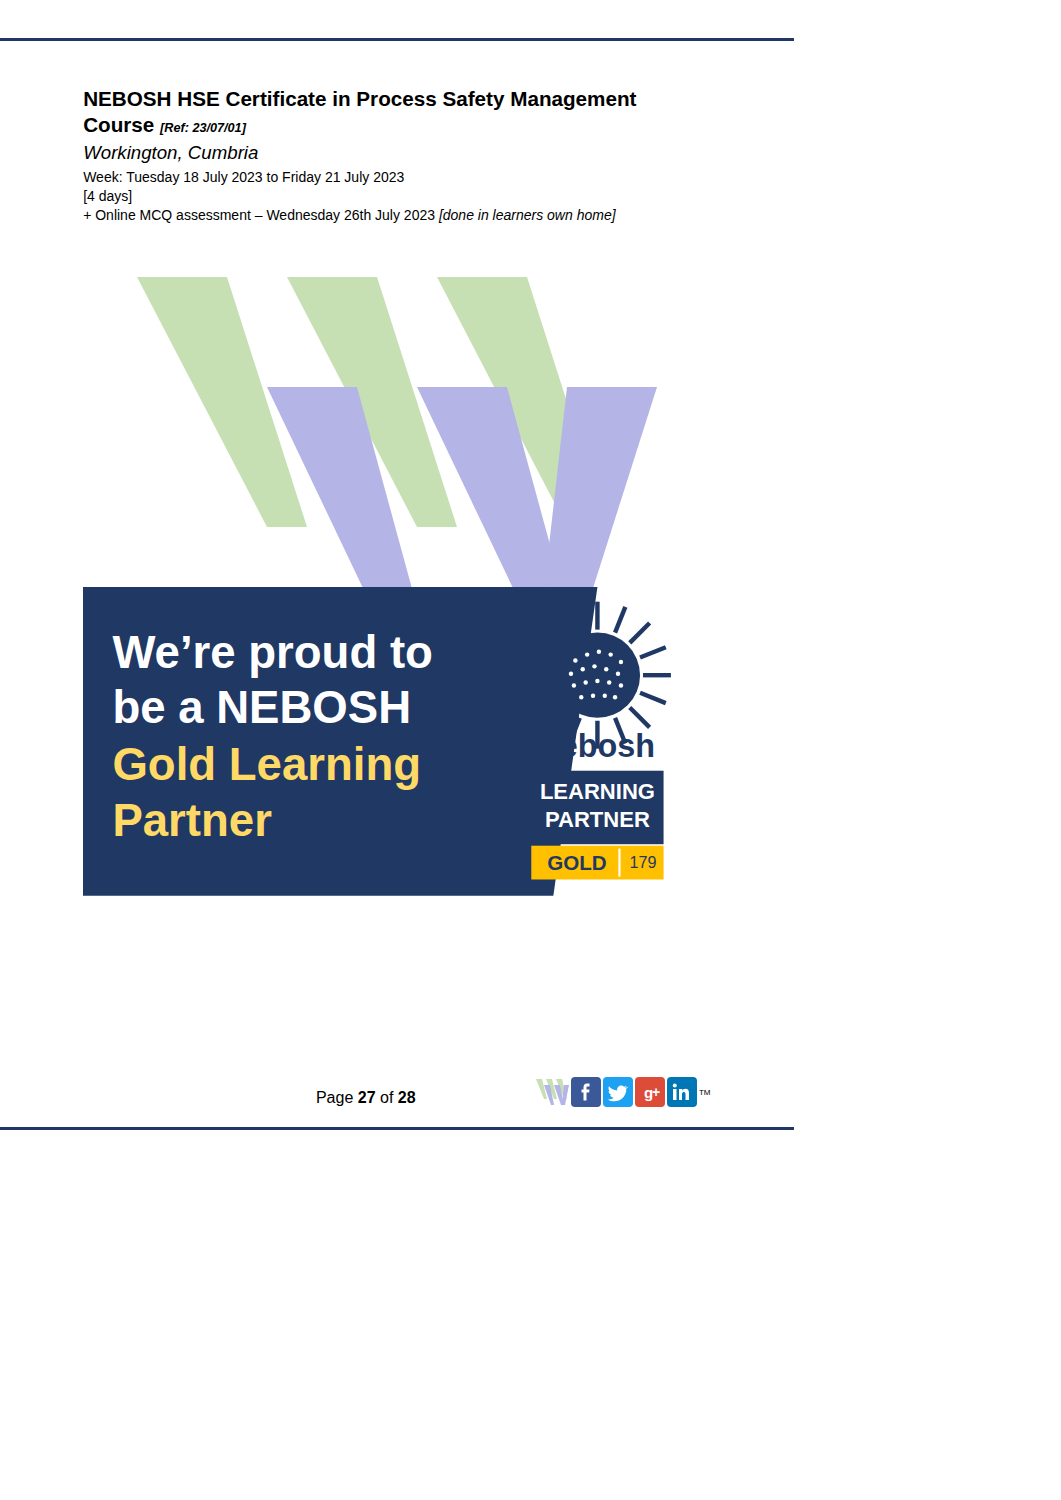NEBOSH HSE Certificate in Process Safety Management Course [Ref: 23/07/01]
Workington, Cumbria
Week: Tuesday 18 July 2023 to Friday 21 July 2023
[4 days]
+ Online MCQ assessment – Wednesday 26th July 2023 [done in learners own home]
We’re proud to be a NEBOSH Gold Learning Partner nebosh LEARNING PARTNER GOLD 179
Page 27 of 28
g + TM